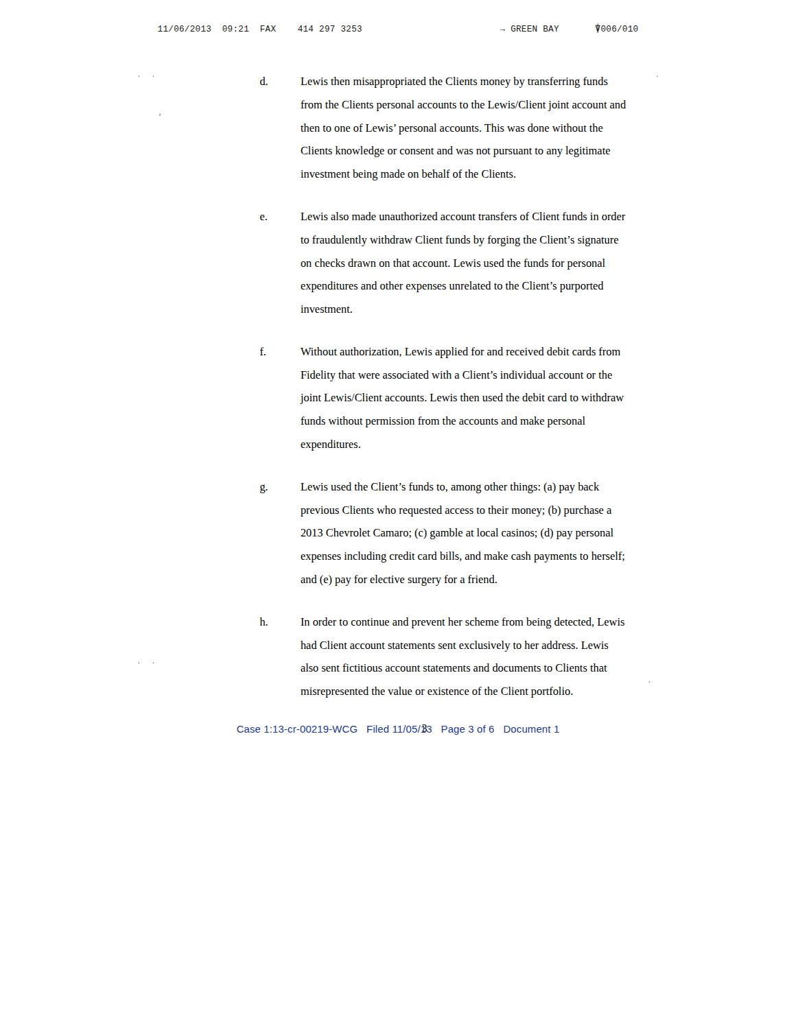11/06/2013 09:21 FAX 414 297 3253 → GREEN BAY ⍒006/010
. . , . . . .
d. Lewis then misappropriated the Clients money by transferring funds from the Clients personal accounts to the Lewis/Client joint account and then to one of Lewis’ personal accounts. This was done without the Clients knowledge or consent and was not pursuant to any legitimate investment being made on behalf of the Clients.
e. Lewis also made unauthorized account transfers of Client funds in order to fraudulently withdraw Client funds by forging the Client’s signature on checks drawn on that account. Lewis used the funds for personal expenditures and other expenses unrelated to the Client’s purported investment.
f. Without authorization, Lewis applied for and received debit cards from Fidelity that were associated with a Client’s individual account or the joint Lewis/Client accounts. Lewis then used the debit card to withdraw funds without permission from the accounts and make personal expenditures.
g. Lewis used the Client’s funds to, among other things: (a) pay back previous Clients who requested access to their money; (b) purchase a 2013 Chevrolet Camaro; (c) gamble at local casinos; (d) pay personal expenses including credit card bills, and make cash payments to herself; and (e) pay for elective surgery for a friend.
h. In order to continue and prevent her scheme from being detected, Lewis had Client account statements sent exclusively to her address. Lewis also sent fictitious account statements and documents to Clients that misrepresented the value or existence of the Client portfolio.
3
Case 1:13-cr-00219-WCG Filed 11/05/13 Page 3 of 6 Document 1